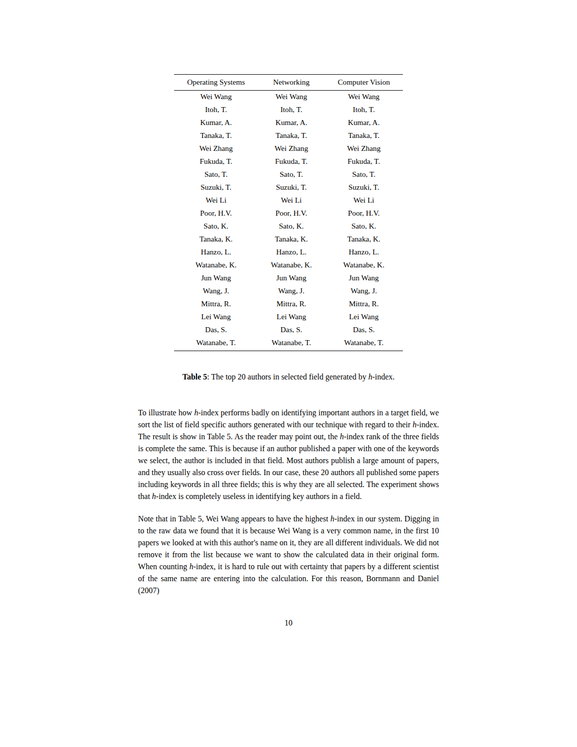| Operating Systems | Networking | Computer Vision |
| --- | --- | --- |
| Wei Wang | Wei Wang | Wei Wang |
| Itoh, T. | Itoh, T. | Itoh, T. |
| Kumar, A. | Kumar, A. | Kumar, A. |
| Tanaka, T. | Tanaka, T. | Tanaka, T. |
| Wei Zhang | Wei Zhang | Wei Zhang |
| Fukuda, T. | Fukuda, T. | Fukuda, T. |
| Sato, T. | Sato, T. | Sato, T. |
| Suzuki, T. | Suzuki, T. | Suzuki, T. |
| Wei Li | Wei Li | Wei Li |
| Poor, H.V. | Poor, H.V. | Poor, H.V. |
| Sato, K. | Sato, K. | Sato, K. |
| Tanaka, K. | Tanaka, K. | Tanaka, K. |
| Hanzo, L. | Hanzo, L. | Hanzo, L. |
| Watanabe, K. | Watanabe, K. | Watanabe, K. |
| Jun Wang | Jun Wang | Jun Wang |
| Wang, J. | Wang, J. | Wang, J. |
| Mittra, R. | Mittra, R. | Mittra, R. |
| Lei Wang | Lei Wang | Lei Wang |
| Das, S. | Das, S. | Das, S. |
| Watanabe, T. | Watanabe, T. | Watanabe, T. |
Table 5: The top 20 authors in selected field generated by h-index.
To illustrate how h-index performs badly on identifying important authors in a target field, we sort the list of field specific authors generated with our technique with regard to their h-index. The result is show in Table 5. As the reader may point out, the h-index rank of the three fields is complete the same. This is because if an author published a paper with one of the keywords we select, the author is included in that field. Most authors publish a large amount of papers, and they usually also cross over fields. In our case, these 20 authors all published some papers including keywords in all three fields; this is why they are all selected. The experiment shows that h-index is completely useless in identifying key authors in a field.
Note that in Table 5, Wei Wang appears to have the highest h-index in our system. Digging in to the raw data we found that it is because Wei Wang is a very common name, in the first 10 papers we looked at with this author's name on it, they are all different individuals. We did not remove it from the list because we want to show the calculated data in their original form. When counting h-index, it is hard to rule out with certainty that papers by a different scientist of the same name are entering into the calculation. For this reason, Bornmann and Daniel (2007)
10